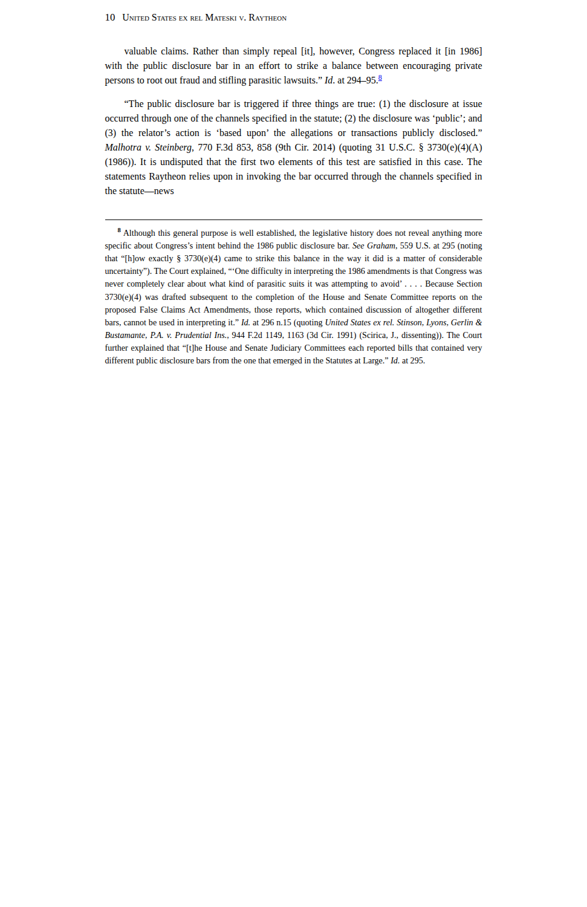10 United States ex rel Mateski v. Raytheon
valuable claims. Rather than simply repeal [it], however, Congress replaced it [in 1986] with the public disclosure bar in an effort to strike a balance between encouraging private persons to root out fraud and stifling parasitic lawsuits.” Id. at 294–95.8
“The public disclosure bar is triggered if three things are true: (1) the disclosure at issue occurred through one of the channels specified in the statute; (2) the disclosure was ‘public’; and (3) the relator’s action is ‘based upon’ the allegations or transactions publicly disclosed.” Malhotra v. Steinberg, 770 F.3d 853, 858 (9th Cir. 2014) (quoting 31 U.S.C. § 3730(e)(4)(A) (1986)). It is undisputed that the first two elements of this test are satisfied in this case. The statements Raytheon relies upon in invoking the bar occurred through the channels specified in the statute—news
8 Although this general purpose is well established, the legislative history does not reveal anything more specific about Congress’s intent behind the 1986 public disclosure bar. See Graham, 559 U.S. at 295 (noting that “[h]ow exactly § 3730(e)(4) came to strike this balance in the way it did is a matter of considerable uncertainty”). The Court explained, “‘One difficulty in interpreting the 1986 amendments is that Congress was never completely clear about what kind of parasitic suits it was attempting to avoid’ . . . . Because Section 3730(e)(4) was drafted subsequent to the completion of the House and Senate Committee reports on the proposed False Claims Act Amendments, those reports, which contained discussion of altogether different bars, cannot be used in interpreting it.” Id. at 296 n.15 (quoting United States ex rel. Stinson, Lyons, Gerlin & Bustamante, P.A. v. Prudential Ins., 944 F.2d 1149, 1163 (3d Cir. 1991) (Scirica, J., dissenting)). The Court further explained that “[t]he House and Senate Judiciary Committees each reported bills that contained very different public disclosure bars from the one that emerged in the Statutes at Large.” Id. at 295.